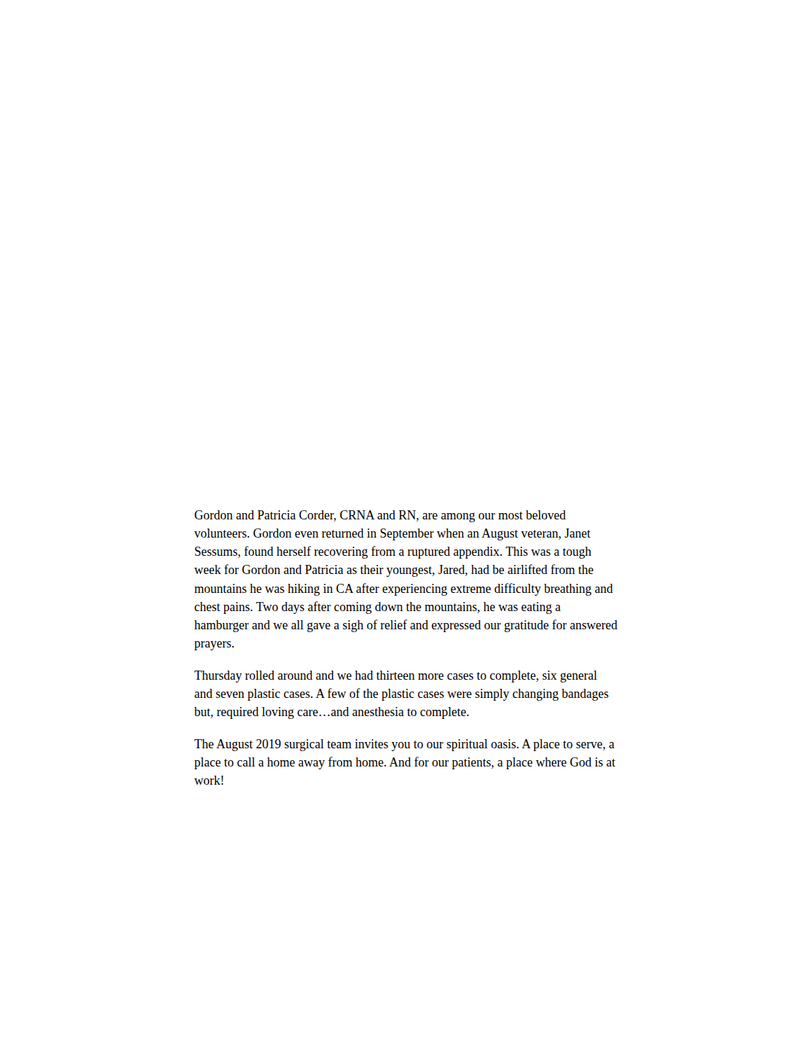Gordon and Patricia Corder, CRNA and RN, are among our most beloved volunteers. Gordon even returned in September when an August veteran, Janet Sessums, found herself recovering from a ruptured appendix. This was a tough week for Gordon and Patricia as their youngest, Jared, had be airlifted from the mountains he was hiking in CA after experiencing extreme difficulty breathing and chest pains. Two days after coming down the mountains, he was eating a hamburger and we all gave a sigh of relief and expressed our gratitude for answered prayers.
Thursday rolled around and we had thirteen more cases to complete, six general and seven plastic cases. A few of the plastic cases were simply changing bandages but, required loving care…and anesthesia to complete.
The August 2019 surgical team invites you to our spiritual oasis. A place to serve, a place to call a home away from home. And for our patients, a place where God is at work!